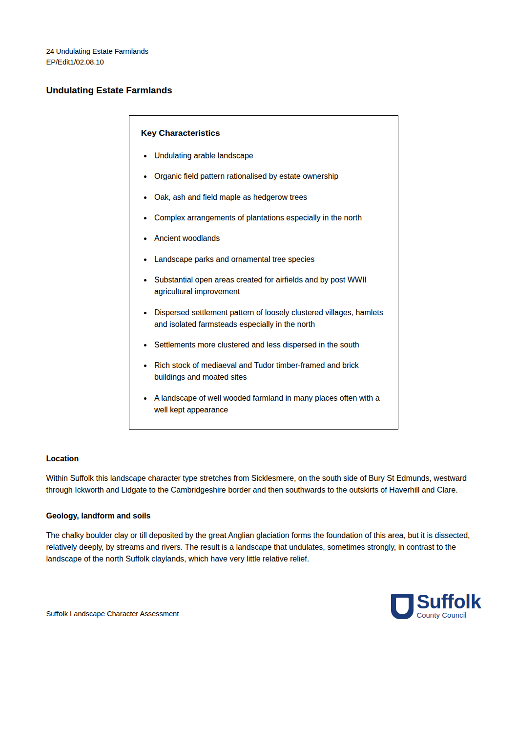24 Undulating Estate Farmlands
EP/Edit1/02.08.10
Undulating Estate Farmlands
Key Characteristics
Undulating arable landscape
Organic field pattern rationalised by estate ownership
Oak, ash and field maple as hedgerow trees
Complex arrangements of plantations especially in the north
Ancient woodlands
Landscape parks and ornamental tree species
Substantial open areas created for airfields and by post WWII agricultural improvement
Dispersed settlement pattern of loosely clustered villages, hamlets and isolated farmsteads especially in the north
Settlements more clustered and less dispersed in the south
Rich stock of mediaeval and Tudor timber-framed and brick buildings and moated sites
A landscape of well wooded farmland in many places often with a well kept appearance
Location
Within Suffolk this landscape character type stretches from Sicklesmere, on the south side of Bury St Edmunds, westward through Ickworth and Lidgate to the Cambridgeshire border and then southwards to the outskirts of Haverhill and Clare.
Geology, landform and soils
The chalky boulder clay or till deposited by the great Anglian glaciation forms the foundation of this area, but it is dissected, relatively deeply, by streams and rivers. The result is a landscape that undulates, sometimes strongly, in contrast to the landscape of the north Suffolk claylands, which have very little relative relief.
Suffolk Landscape Character Assessment
Suffolk
County Council